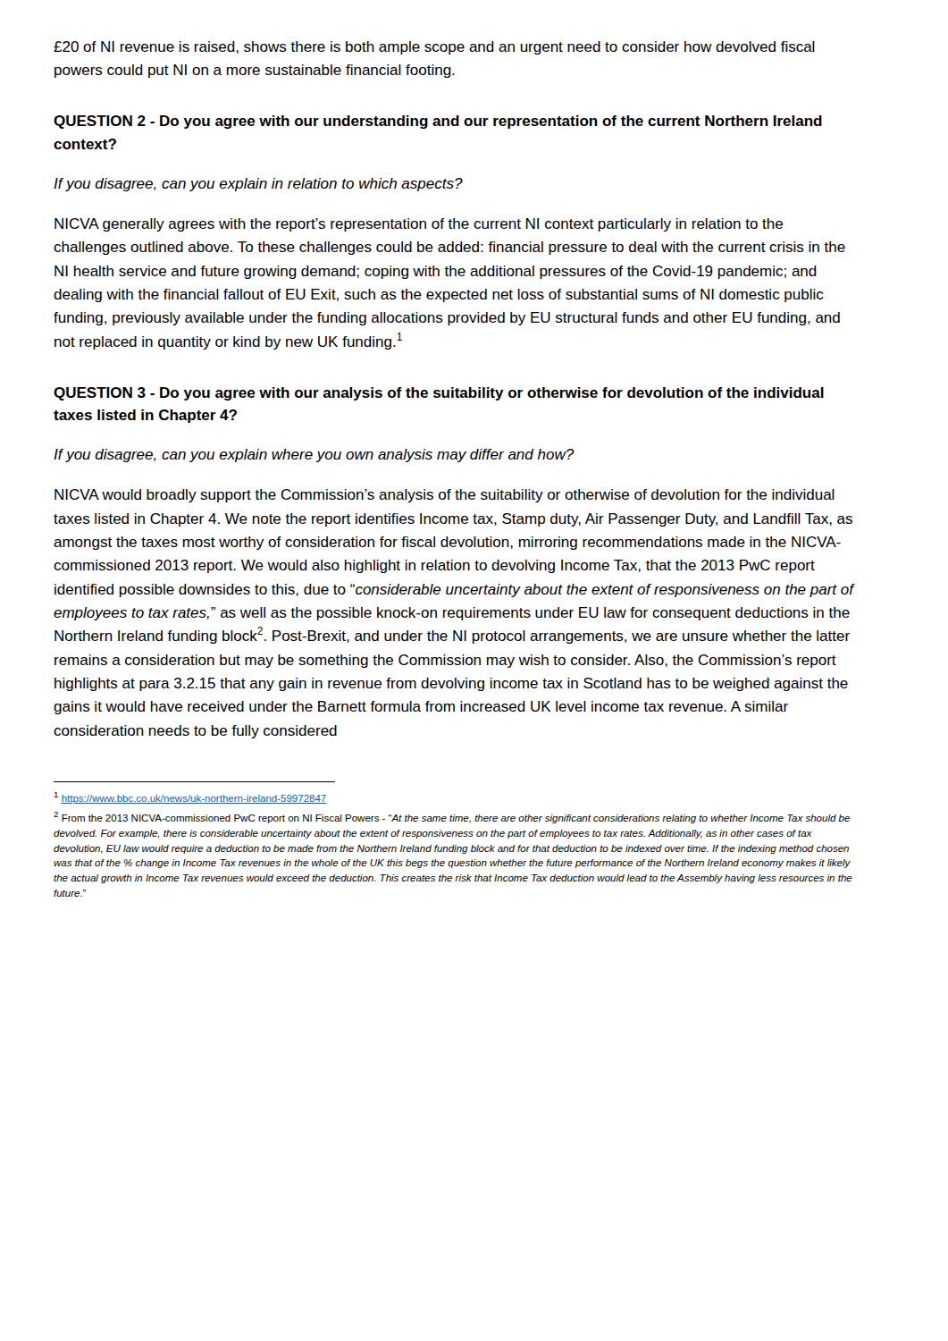£20 of NI revenue is raised, shows there is both ample scope and an urgent need to consider how devolved fiscal powers could put NI on a more sustainable financial footing.
QUESTION 2 - Do you agree with our understanding and our representation of the current Northern Ireland context?
If you disagree, can you explain in relation to which aspects?
NICVA generally agrees with the report’s representation of the current NI context particularly in relation to the challenges outlined above. To these challenges could be added: financial pressure to deal with the current crisis in the NI health service and future growing demand; coping with the additional pressures of the Covid-19 pandemic; and dealing with the financial fallout of EU Exit, such as the expected net loss of substantial sums of NI domestic public funding, previously available under the funding allocations provided by EU structural funds and other EU funding, and not replaced in quantity or kind by new UK funding.1
QUESTION 3 - Do you agree with our analysis of the suitability or otherwise for devolution of the individual taxes listed in Chapter 4?
If you disagree, can you explain where you own analysis may differ and how?
NICVA would broadly support the Commission’s analysis of the suitability or otherwise of devolution for the individual taxes listed in Chapter 4. We note the report identifies Income tax, Stamp duty, Air Passenger Duty, and Landfill Tax, as amongst the taxes most worthy of consideration for fiscal devolution, mirroring recommendations made in the NICVA-commissioned 2013 report. We would also highlight in relation to devolving Income Tax, that the 2013 PwC report identified possible downsides to this, due to “considerable uncertainty about the extent of responsiveness on the part of employees to tax rates,” as well as the possible knock-on requirements under EU law for consequent deductions in the Northern Ireland funding block2. Post-Brexit, and under the NI protocol arrangements, we are unsure whether the latter remains a consideration but may be something the Commission may wish to consider. Also, the Commission’s report highlights at para 3.2.15 that any gain in revenue from devolving income tax in Scotland has to be weighed against the gains it would have received under the Barnett formula from increased UK level income tax revenue. A similar consideration needs to be fully considered
1 https://www.bbc.co.uk/news/uk-northern-ireland-59972847
2 From the 2013 NICVA-commissioned PwC report on NI Fiscal Powers - “At the same time, there are other significant considerations relating to whether Income Tax should be devolved. For example, there is considerable uncertainty about the extent of responsiveness on the part of employees to tax rates. Additionally, as in other cases of tax devolution, EU law would require a deduction to be made from the Northern Ireland funding block and for that deduction to be indexed over time. If the indexing method chosen was that of the % change in Income Tax revenues in the whole of the UK this begs the question whether the future performance of the Northern Ireland economy makes it likely the actual growth in Income Tax revenues would exceed the deduction. This creates the risk that Income Tax deduction would lead to the Assembly having less resources in the future.”